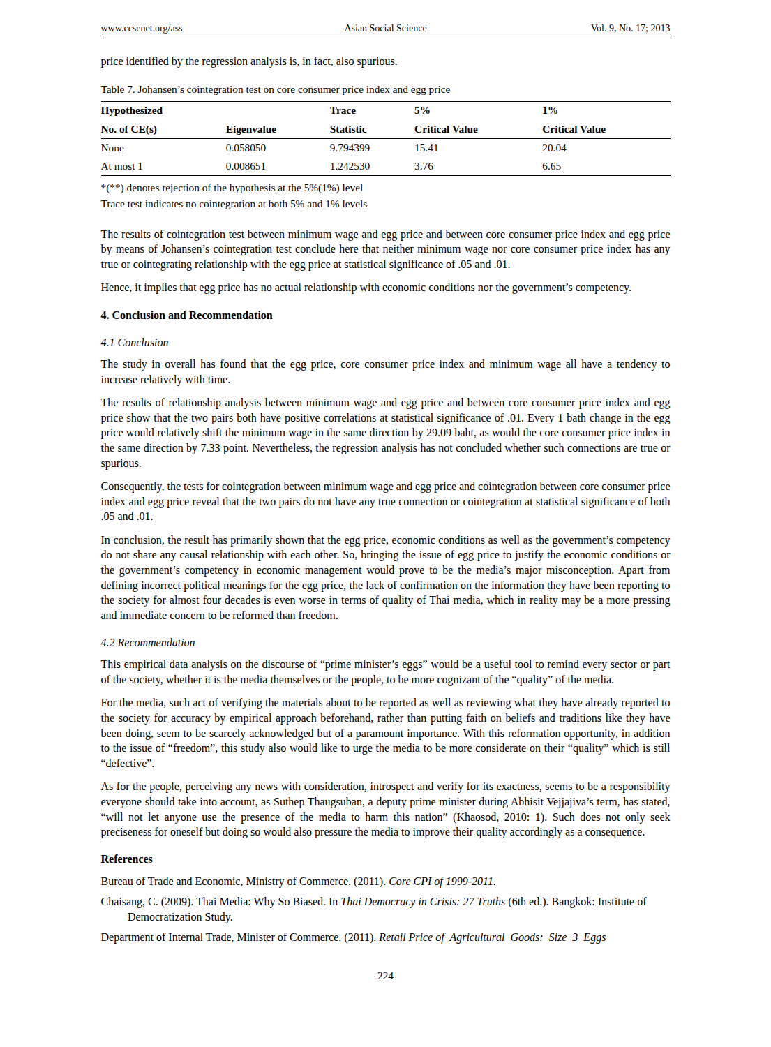www.ccsenet.org/ass
Asian Social Science
Vol. 9, No. 17; 2013
price identified by the regression analysis is, in fact, also spurious.
Table 7. Johansen’s cointegration test on core consumer price index and egg price
| Hypothesized | | Trace | 5% | 1% |
| --- | --- | --- | --- | --- |
| No. of CE(s) | Eigenvalue | Statistic | Critical Value | Critical Value |
| None | 0.058050 | 9.794399 | 15.41 | 20.04 |
| At most 1 | 0.008651 | 1.242530 | 3.76 | 6.65 |
*(**) denotes rejection of the hypothesis at the 5%(1%) level
Trace test indicates no cointegration at both 5% and 1% levels
The results of cointegration test between minimum wage and egg price and between core consumer price index and egg price by means of Johansen’s cointegration test conclude here that neither minimum wage nor core consumer price index has any true or cointegrating relationship with the egg price at statistical significance of .05 and .01.
Hence, it implies that egg price has no actual relationship with economic conditions nor the government’s competency.
4. Conclusion and Recommendation
4.1 Conclusion
The study in overall has found that the egg price, core consumer price index and minimum wage all have a tendency to increase relatively with time.
The results of relationship analysis between minimum wage and egg price and between core consumer price index and egg price show that the two pairs both have positive correlations at statistical significance of .01. Every 1 bath change in the egg price would relatively shift the minimum wage in the same direction by 29.09 baht, as would the core consumer price index in the same direction by 7.33 point. Nevertheless, the regression analysis has not concluded whether such connections are true or spurious.
Consequently, the tests for cointegration between minimum wage and egg price and cointegration between core consumer price index and egg price reveal that the two pairs do not have any true connection or cointegration at statistical significance of both .05 and .01.
In conclusion, the result has primarily shown that the egg price, economic conditions as well as the government’s competency do not share any causal relationship with each other. So, bringing the issue of egg price to justify the economic conditions or the government’s competency in economic management would prove to be the media’s major misconception. Apart from defining incorrect political meanings for the egg price, the lack of confirmation on the information they have been reporting to the society for almost four decades is even worse in terms of quality of Thai media, which in reality may be a more pressing and immediate concern to be reformed than freedom.
4.2 Recommendation
This empirical data analysis on the discourse of “prime minister’s eggs” would be a useful tool to remind every sector or part of the society, whether it is the media themselves or the people, to be more cognizant of the “quality” of the media.
For the media, such act of verifying the materials about to be reported as well as reviewing what they have already reported to the society for accuracy by empirical approach beforehand, rather than putting faith on beliefs and traditions like they have been doing, seem to be scarcely acknowledged but of a paramount importance. With this reformation opportunity, in addition to the issue of “freedom”, this study also would like to urge the media to be more considerate on their “quality” which is still “defective”.
As for the people, perceiving any news with consideration, introspect and verify for its exactness, seems to be a responsibility everyone should take into account, as Suthep Thaugsuban, a deputy prime minister during Abhisit Vejjajiva’s term, has stated, “will not let anyone use the presence of the media to harm this nation” (Khaosod, 2010: 1). Such does not only seek preciseness for oneself but doing so would also pressure the media to improve their quality accordingly as a consequence.
References
Bureau of Trade and Economic, Ministry of Commerce. (2011). Core CPI of 1999-2011.
Chaisang, C. (2009). Thai Media: Why So Biased. In Thai Democracy in Crisis: 27 Truths (6th ed.). Bangkok: Institute of Democratization Study.
Department of Internal Trade, Minister of Commerce. (2011). Retail Price of Agricultural Goods: Size 3 Eggs
224